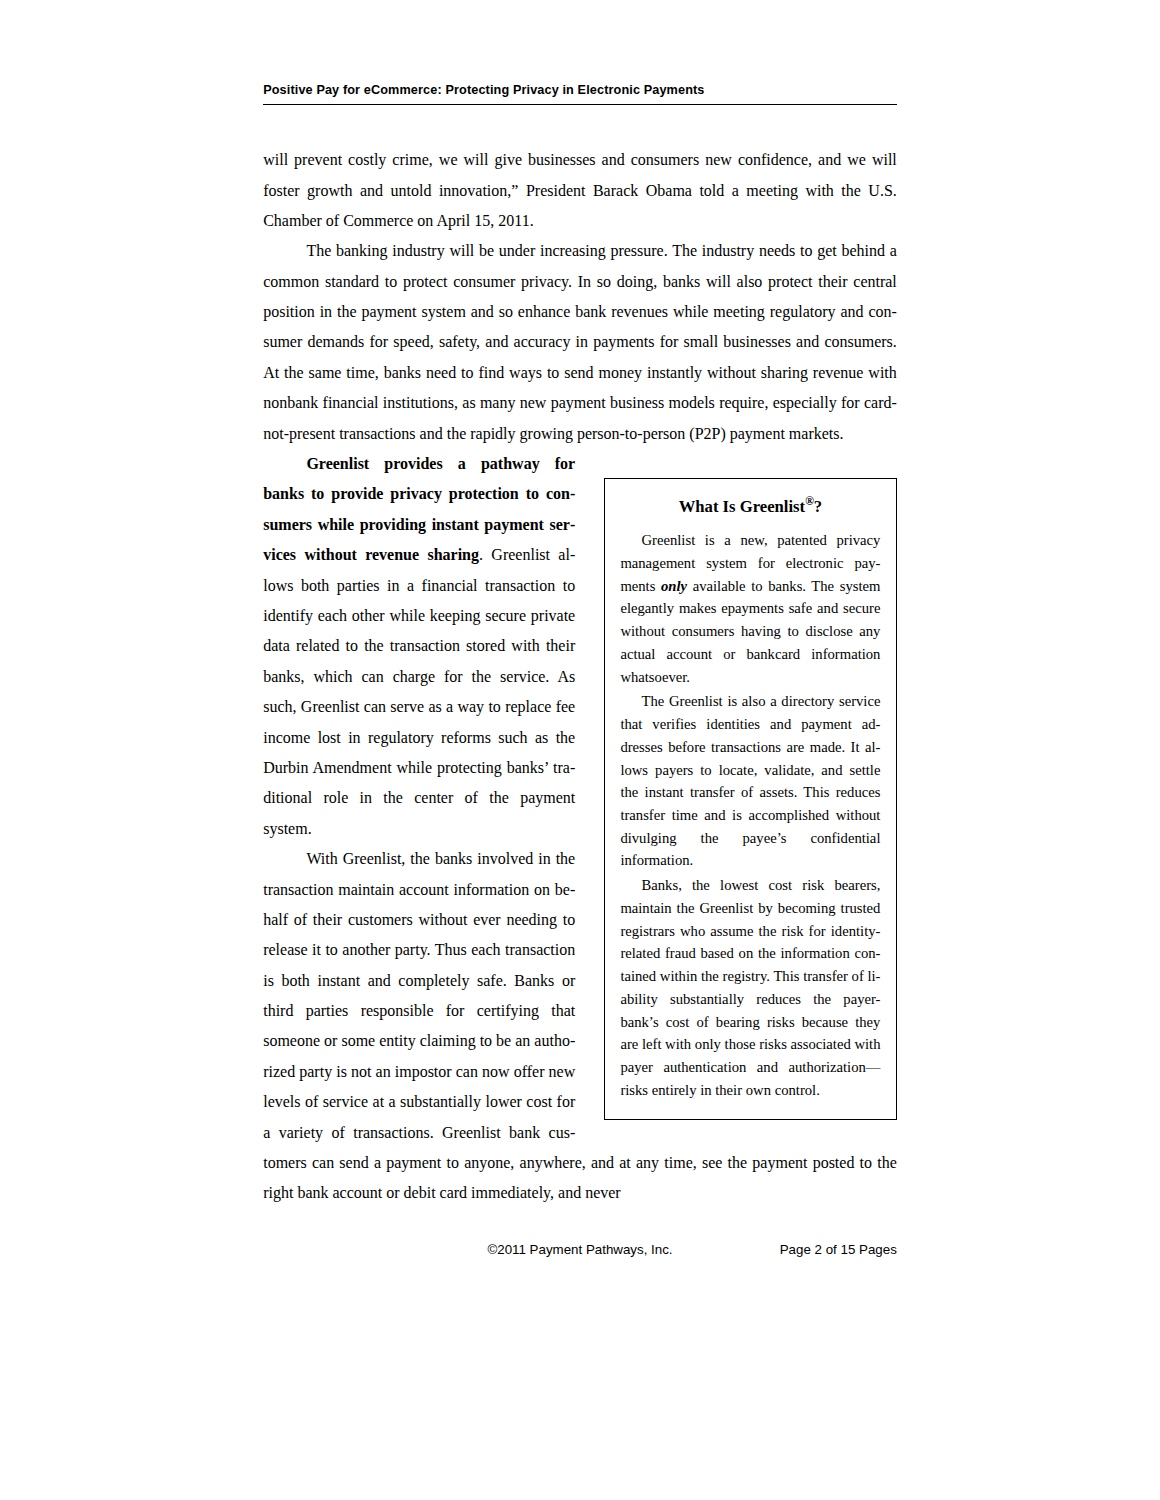Positive Pay for eCommerce: Protecting Privacy in Electronic Payments
will prevent costly crime, we will give businesses and consumers new confidence, and we will foster growth and untold innovation,” President Barack Obama told a meeting with the U.S. Chamber of Commerce on April 15, 2011.
The banking industry will be under increasing pressure. The industry needs to get behind a common standard to protect consumer privacy. In so doing, banks will also protect their central position in the payment system and so enhance bank revenues while meeting regulatory and consumer demands for speed, safety, and accuracy in payments for small businesses and consumers. At the same time, banks need to find ways to send money instantly without sharing revenue with nonbank financial institutions, as many new payment business models require, especially for card-not-present transactions and the rapidly growing person-to-person (P2P) payment markets.
What Is Greenlist®?
Greenlist is a new, patented privacy management system for electronic payments only available to banks. The system elegantly makes epayments safe and secure without consumers having to disclose any actual account or bankcard information whatsoever.
The Greenlist is also a directory service that verifies identities and payment addresses before transactions are made. It allows payers to locate, validate, and settle the instant transfer of assets. This reduces transfer time and is accomplished without divulging the payee’s confidential information.
Banks, the lowest cost risk bearers, maintain the Greenlist by becoming trusted registrars who assume the risk for identity-related fraud based on the information contained within the registry. This transfer of liability substantially reduces the payer-bank’s cost of bearing risks because they are left with only those risks associated with payer authentication and authorization—risks entirely in their own control.
Greenlist provides a pathway for banks to provide privacy protection to consumers while providing instant payment services without revenue sharing. Greenlist allows both parties in a financial transaction to identify each other while keeping secure private data related to the transaction stored with their banks, which can charge for the service. As such, Greenlist can serve as a way to replace fee income lost in regulatory reforms such as the Durbin Amendment while protecting banks’ traditional role in the center of the payment system.
With Greenlist, the banks involved in the transaction maintain account information on behalf of their customers without ever needing to release it to another party. Thus each transaction is both instant and completely safe. Banks or third parties responsible for certifying that someone or some entity claiming to be an authorized party is not an impostor can now offer new levels of service at a substantially lower cost for a variety of transactions. Greenlist bank customers can send a payment to anyone, anywhere, and at any time, see the payment posted to the right bank account or debit card immediately, and never
©2011 Payment Pathways, Inc. Page 2 of 15 Pages